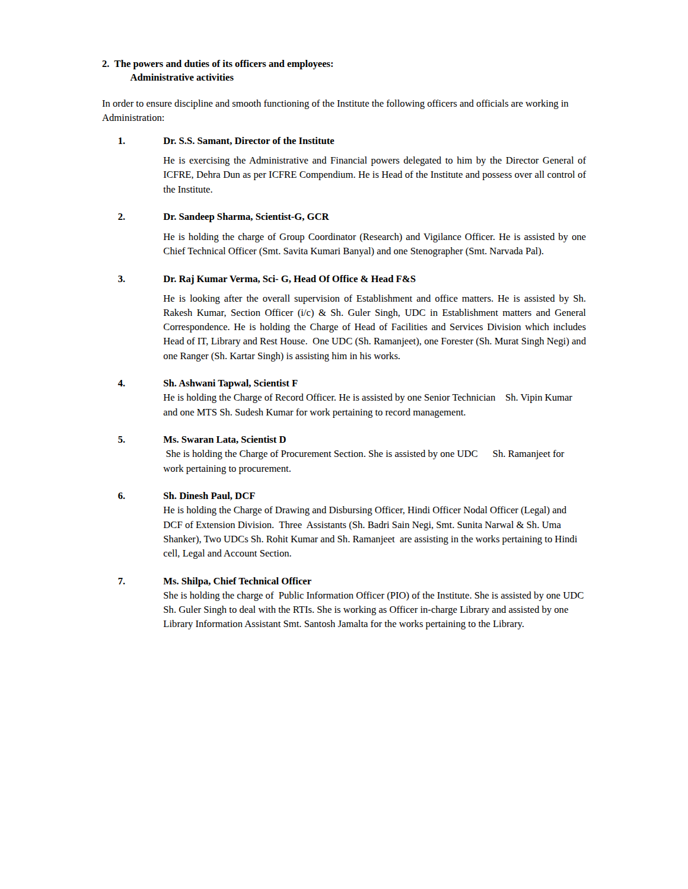2. The powers and duties of its officers and employees:
Administrative activities
In order to ensure discipline and smooth functioning of the Institute the following officers and officials are working in Administration:
Dr. S.S. Samant, Director of the Institute
He is exercising the Administrative and Financial powers delegated to him by the Director General of ICFRE, Dehra Dun as per ICFRE Compendium. He is Head of the Institute and possess over all control of the Institute.
Dr. Sandeep Sharma, Scientist-G, GCR
He is holding the charge of Group Coordinator (Research) and Vigilance Officer. He is assisted by one Chief Technical Officer (Smt. Savita Kumari Banyal) and one Stenographer (Smt. Narvada Pal).
Dr. Raj Kumar Verma, Sci- G, Head Of Office & Head F&S
He is looking after the overall supervision of Establishment and office matters. He is assisted by Sh. Rakesh Kumar, Section Officer (i/c) & Sh. Guler Singh, UDC in Establishment matters and General Correspondence. He is holding the Charge of Head of Facilities and Services Division which includes Head of IT, Library and Rest House. One UDC (Sh. Ramanjeet), one Forester (Sh. Murat Singh Negi) and one Ranger (Sh. Kartar Singh) is assisting him in his works.
Sh. Ashwani Tapwal, Scientist F
He is holding the Charge of Record Officer. He is assisted by one Senior Technician Sh. Vipin Kumar and one MTS Sh. Sudesh Kumar for work pertaining to record management.
Ms. Swaran Lata, Scientist D
She is holding the Charge of Procurement Section. She is assisted by one UDC Sh. Ramanjeet for work pertaining to procurement.
Sh. Dinesh Paul, DCF
He is holding the Charge of Drawing and Disbursing Officer, Hindi Officer Nodal Officer (Legal) and DCF of Extension Division. Three Assistants (Sh. Badri Sain Negi, Smt. Sunita Narwal & Sh. Uma Shanker), Two UDCs Sh. Rohit Kumar and Sh. Ramanjeet are assisting in the works pertaining to Hindi cell, Legal and Account Section.
Ms. Shilpa, Chief Technical Officer
She is holding the charge of Public Information Officer (PIO) of the Institute. She is assisted by one UDC Sh. Guler Singh to deal with the RTIs. She is working as Officer in-charge Library and assisted by one Library Information Assistant Smt. Santosh Jamalta for the works pertaining to the Library.